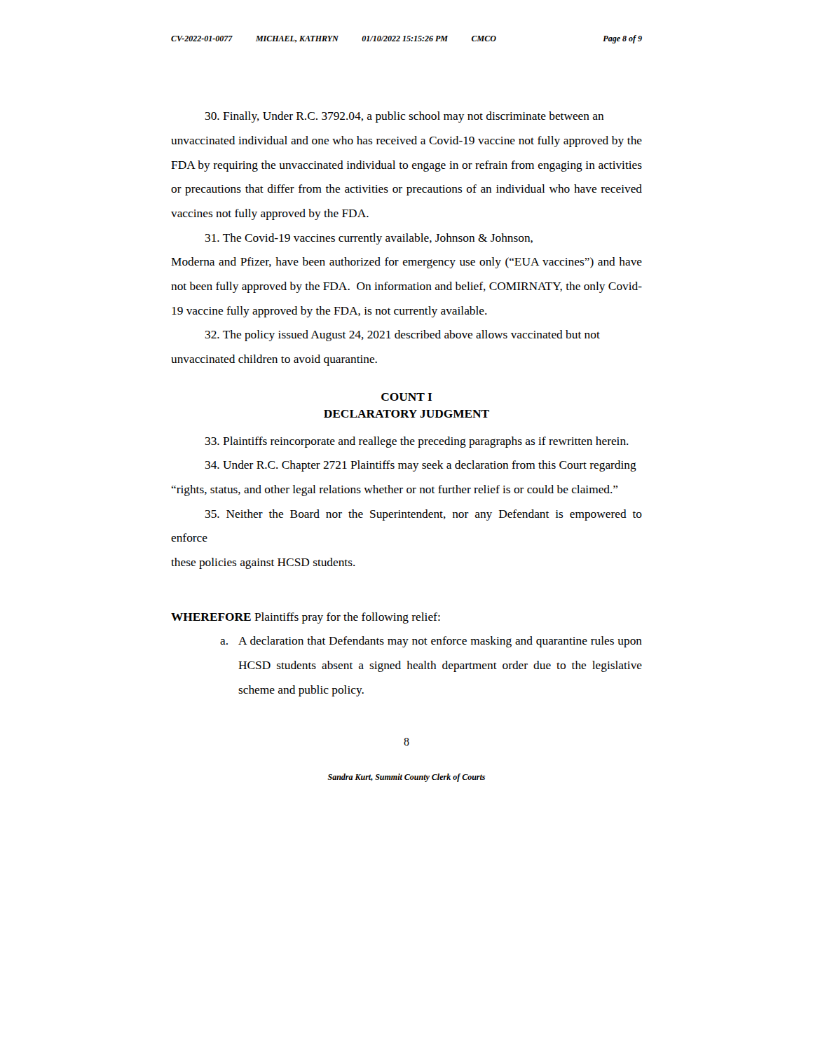CV-2022-01-0077 MICHAEL, KATHRYN 01/10/2022 15:15:26 PM CMCO Page 8 of 9
30. Finally, Under R.C. 3792.04, a public school may not discriminate between an
unvaccinated individual and one who has received a Covid-19 vaccine not fully approved by the FDA by requiring the unvaccinated individual to engage in or refrain from engaging in activities or precautions that differ from the activities or precautions of an individual who have received vaccines not fully approved by the FDA.
31. The Covid-19 vaccines currently available, Johnson & Johnson,
Moderna and Pfizer, have been authorized for emergency use only (“EUA vaccines”) and have not been fully approved by the FDA. On information and belief, COMIRNATY, the only Covid-19 vaccine fully approved by the FDA, is not currently available.
32. The policy issued August 24, 2021 described above allows vaccinated but not
unvaccinated children to avoid quarantine.
COUNT I
DECLARATORY JUDGMENT
33. Plaintiffs reincorporate and reallege the preceding paragraphs as if rewritten herein.
34. Under R.C. Chapter 2721 Plaintiffs may seek a declaration from this Court regarding
“rights, status, and other legal relations whether or not further relief is or could be claimed.”
35. Neither the Board nor the Superintendent, nor any Defendant is empowered to enforce
these policies against HCSD students.
WHEREFORE Plaintiffs pray for the following relief:
A declaration that Defendants may not enforce masking and quarantine rules upon HCSD students absent a signed health department order due to the legislative scheme and public policy.
8
Sandra Kurt, Summit County Clerk of Courts